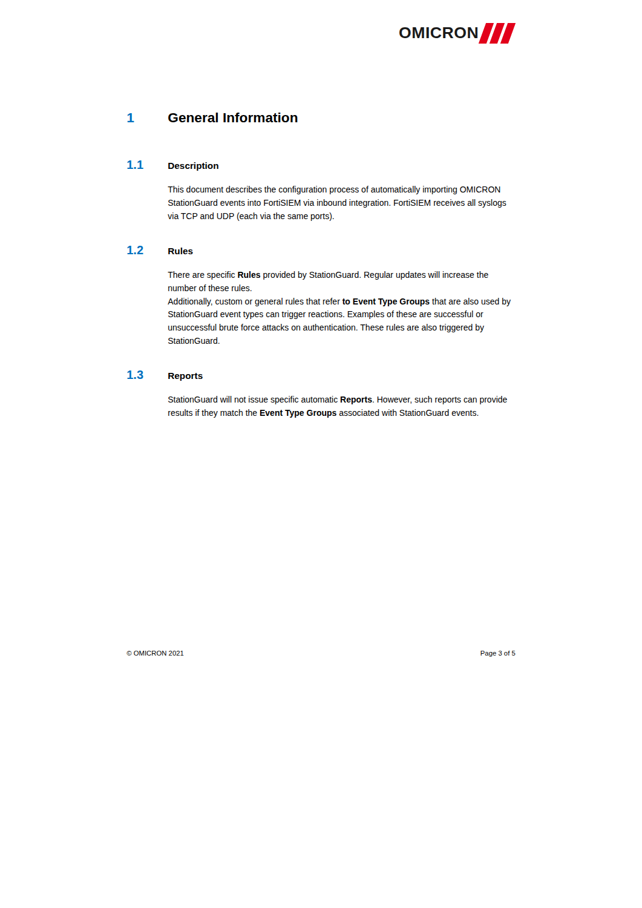OMICRON
1 General Information
1.1 Description
This document describes the configuration process of automatically importing OMICRON StationGuard events into FortiSIEM via inbound integration. FortiSIEM receives all syslogs via TCP and UDP (each via the same ports).
1.2 Rules
There are specific Rules provided by StationGuard. Regular updates will increase the number of these rules.
Additionally, custom or general rules that refer to Event Type Groups that are also used by StationGuard event types can trigger reactions. Examples of these are successful or unsuccessful brute force attacks on authentication. These rules are also triggered by StationGuard.
1.3 Reports
StationGuard will not issue specific automatic Reports. However, such reports can provide results if they match the Event Type Groups associated with StationGuard events.
© OMICRON 2021 Page 3 of 5